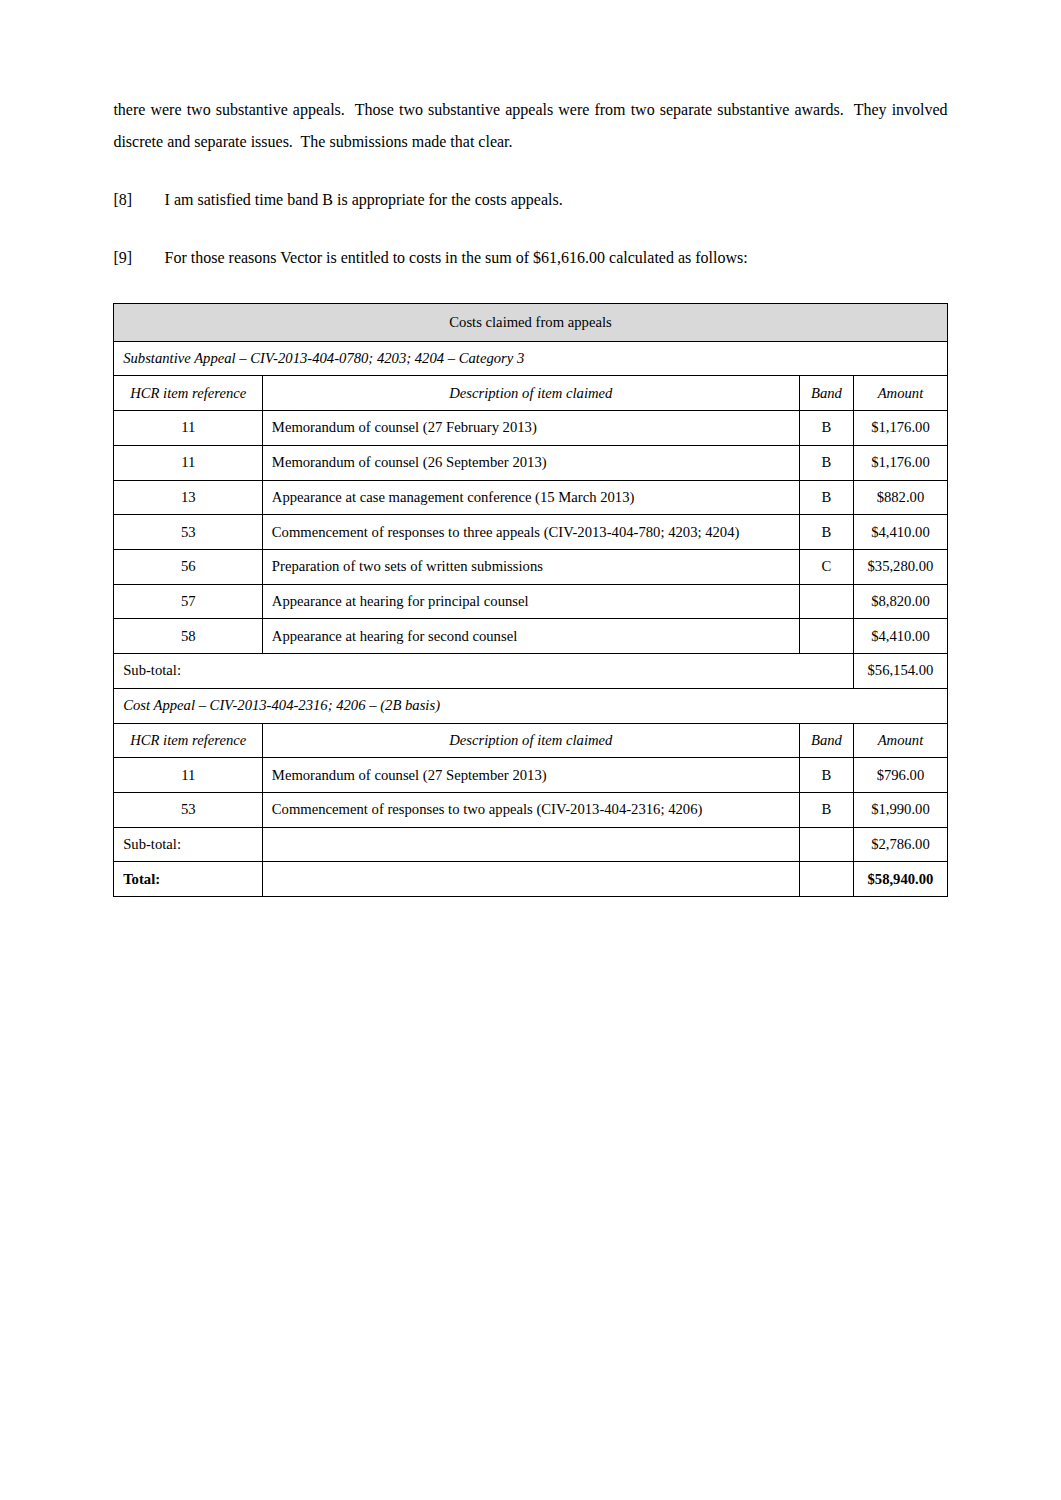there were two substantive appeals. Those two substantive appeals were from two separate substantive awards. They involved discrete and separate issues. The submissions made that clear.
[8] I am satisfied time band B is appropriate for the costs appeals.
[9] For those reasons Vector is entitled to costs in the sum of $61,616.00 calculated as follows:
Costs claimed from appeals
| Substantive Appeal – CIV-2013-404-0780; 4203; 4204 – Category 3 |
| HCR item reference | Description of item claimed | Band | Amount |
| 11 | Memorandum of counsel (27 February 2013) | B | $1,176.00 |
| 11 | Memorandum of counsel (26 September 2013) | B | $1,176.00 |
| 13 | Appearance at case management conference (15 March 2013) | B | $882.00 |
| 53 | Commencement of responses to three appeals (CIV-2013-404-780; 4203; 4204) | B | $4,410.00 |
| 56 | Preparation of two sets of written submissions | C | $35,280.00 |
| 57 | Appearance at hearing for principal counsel | | $8,820.00 |
| 58 | Appearance at hearing for second counsel | | $4,410.00 |
| Sub-total: | $56,154.00 |
| Cost Appeal – CIV-2013-404-2316; 4206 – (2B basis) |
| HCR item reference | Description of item claimed | Band | Amount |
| 11 | Memorandum of counsel (27 September 2013) | B | $796.00 |
| 53 | Commencement of responses to two appeals (CIV-2013-404-2316; 4206) | B | $1,990.00 |
| Sub-total: | | | $2,786.00 |
| Total: | | | $58,940.00 |